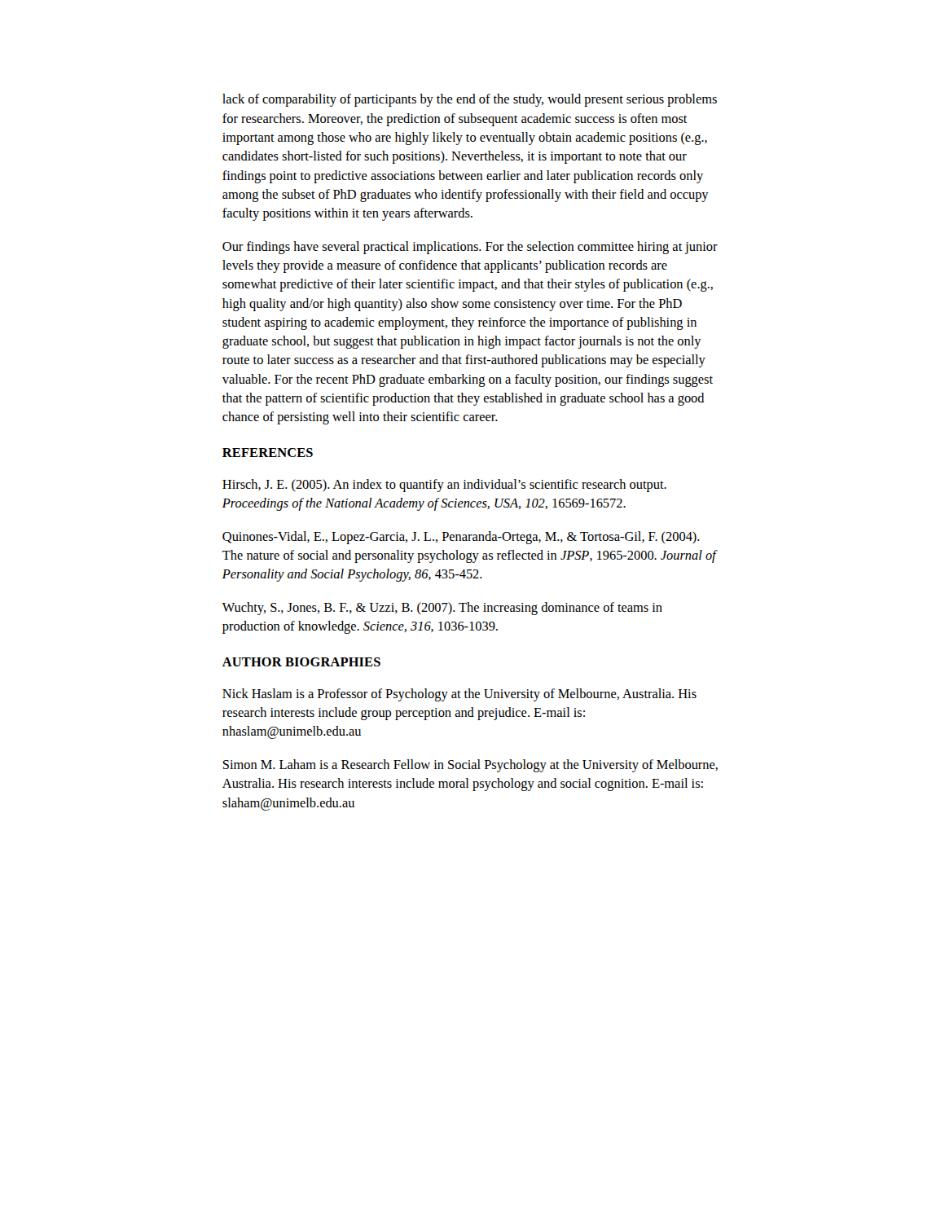lack of comparability of participants by the end of the study, would present serious problems for researchers. Moreover, the prediction of subsequent academic success is often most important among those who are highly likely to eventually obtain academic positions (e.g., candidates short-listed for such positions). Nevertheless, it is important to note that our findings point to predictive associations between earlier and later publication records only among the subset of PhD graduates who identify professionally with their field and occupy faculty positions within it ten years afterwards.
Our findings have several practical implications. For the selection committee hiring at junior levels they provide a measure of confidence that applicants’ publication records are somewhat predictive of their later scientific impact, and that their styles of publication (e.g., high quality and/or high quantity) also show some consistency over time. For the PhD student aspiring to academic employment, they reinforce the importance of publishing in graduate school, but suggest that publication in high impact factor journals is not the only route to later success as a researcher and that first-authored publications may be especially valuable. For the recent PhD graduate embarking on a faculty position, our findings suggest that the pattern of scientific production that they established in graduate school has a good chance of persisting well into their scientific career.
REFERENCES
Hirsch, J. E. (2005). An index to quantify an individual’s scientific research output. Proceedings of the National Academy of Sciences, USA, 102, 16569-16572.
Quinones-Vidal, E., Lopez-Garcia, J. L., Penaranda-Ortega, M., & Tortosa-Gil, F. (2004). The nature of social and personality psychology as reflected in JPSP, 1965-2000. Journal of Personality and Social Psychology, 86, 435-452.
Wuchty, S., Jones, B. F., & Uzzi, B. (2007). The increasing dominance of teams in production of knowledge. Science, 316, 1036-1039.
AUTHOR BIOGRAPHIES
Nick Haslam is a Professor of Psychology at the University of Melbourne, Australia. His research interests include group perception and prejudice. E-mail is: nhaslam@unimelb.edu.au
Simon M. Laham is a Research Fellow in Social Psychology at the University of Melbourne, Australia. His research interests include moral psychology and social cognition. E-mail is: slaham@unimelb.edu.au